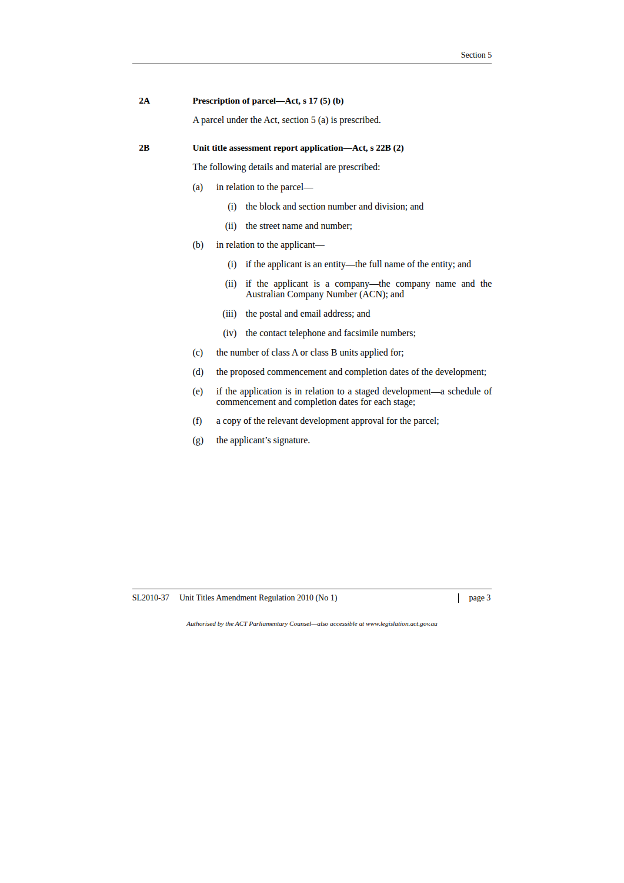Section 5
2A
Prescription of parcel—Act, s 17 (5) (b)
A parcel under the Act, section 5 (a) is prescribed.
2B
Unit title assessment report application—Act, s 22B (2)
The following details and material are prescribed:
(a) in relation to the parcel—
(i) the block and section number and division; and
(ii) the street name and number;
(b) in relation to the applicant—
(i) if the applicant is an entity—the full name of the entity; and
(ii) if the applicant is a company—the company name and the Australian Company Number (ACN); and
(iii) the postal and email address; and
(iv) the contact telephone and facsimile numbers;
(c) the number of class A or class B units applied for;
(d) the proposed commencement and completion dates of the development;
(e) if the application is in relation to a staged development—a schedule of commencement and completion dates for each stage;
(f) a copy of the relevant development approval for the parcel;
(g) the applicant’s signature.
SL2010-37
Unit Titles Amendment Regulation 2010 (No 1)
page 3
Authorised by the ACT Parliamentary Counsel—also accessible at www.legislation.act.gov.au